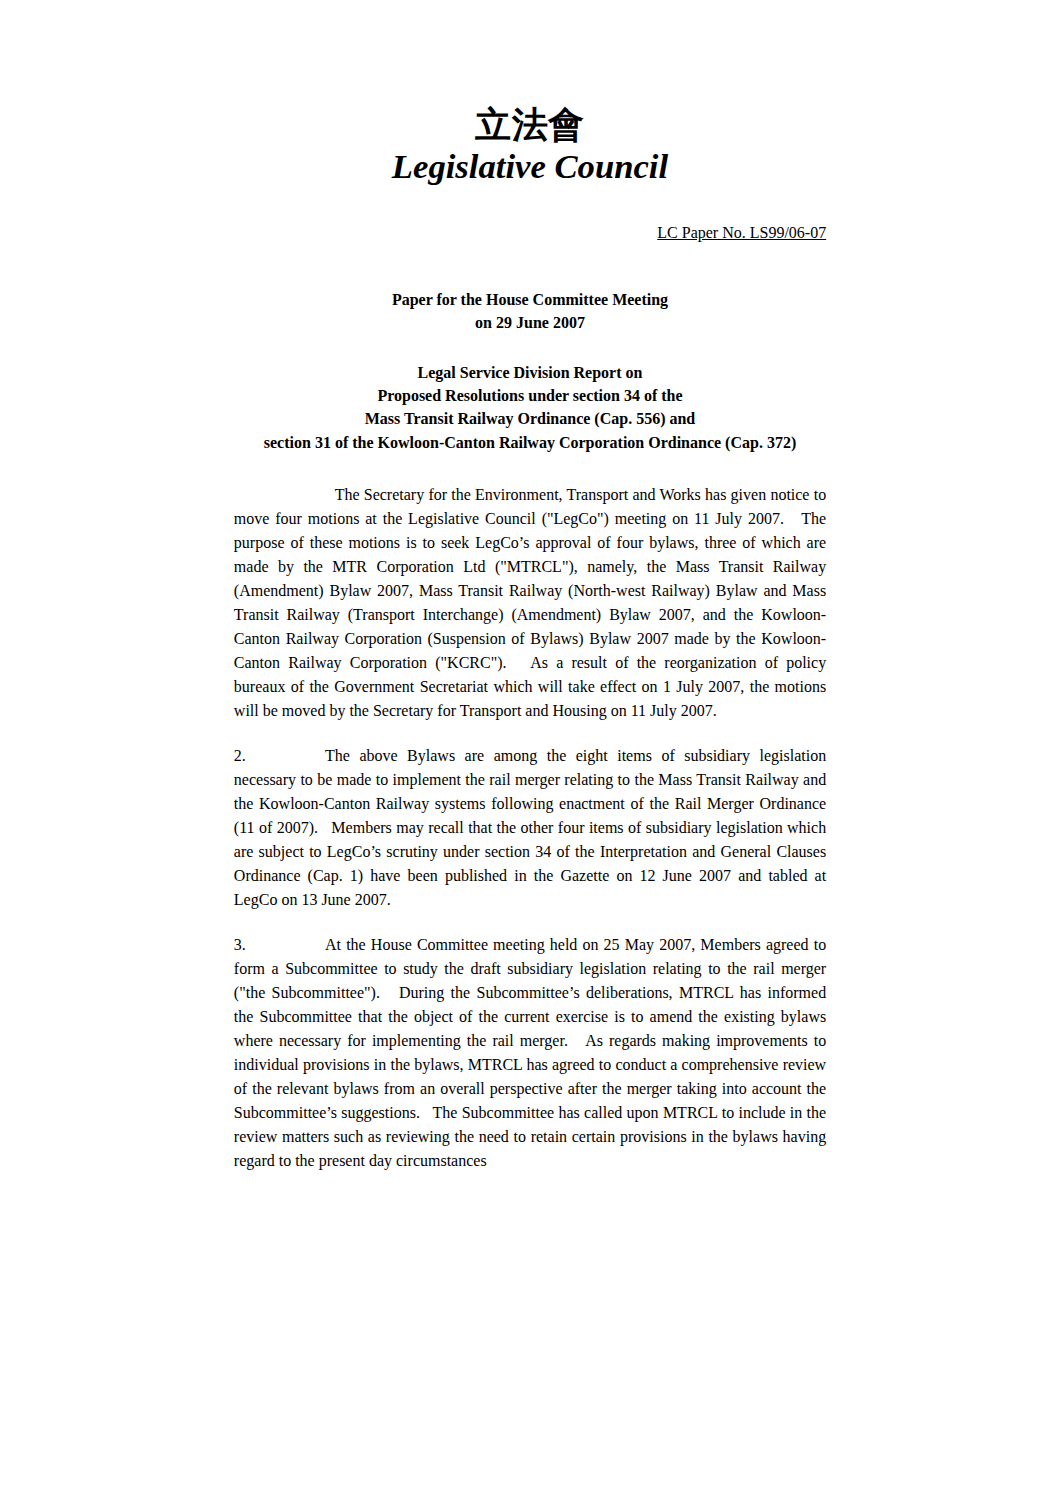立法會
Legislative Council
LC Paper No. LS99/06-07
Paper for the House Committee Meeting
on 29 June 2007
Legal Service Division Report on
Proposed Resolutions under section 34 of the
Mass Transit Railway Ordinance (Cap. 556) and
section 31 of the Kowloon-Canton Railway Corporation Ordinance (Cap. 372)
The Secretary for the Environment, Transport and Works has given notice to move four motions at the Legislative Council ("LegCo") meeting on 11 July 2007. The purpose of these motions is to seek LegCo’s approval of four bylaws, three of which are made by the MTR Corporation Ltd ("MTRCL"), namely, the Mass Transit Railway (Amendment) Bylaw 2007, Mass Transit Railway (North-west Railway) Bylaw and Mass Transit Railway (Transport Interchange) (Amendment) Bylaw 2007, and the Kowloon-Canton Railway Corporation (Suspension of Bylaws) Bylaw 2007 made by the Kowloon-Canton Railway Corporation ("KCRC"). As a result of the reorganization of policy bureaux of the Government Secretariat which will take effect on 1 July 2007, the motions will be moved by the Secretary for Transport and Housing on 11 July 2007.
2. The above Bylaws are among the eight items of subsidiary legislation necessary to be made to implement the rail merger relating to the Mass Transit Railway and the Kowloon-Canton Railway systems following enactment of the Rail Merger Ordinance (11 of 2007). Members may recall that the other four items of subsidiary legislation which are subject to LegCo’s scrutiny under section 34 of the Interpretation and General Clauses Ordinance (Cap. 1) have been published in the Gazette on 12 June 2007 and tabled at LegCo on 13 June 2007.
3. At the House Committee meeting held on 25 May 2007, Members agreed to form a Subcommittee to study the draft subsidiary legislation relating to the rail merger ("the Subcommittee"). During the Subcommittee’s deliberations, MTRCL has informed the Subcommittee that the object of the current exercise is to amend the existing bylaws where necessary for implementing the rail merger. As regards making improvements to individual provisions in the bylaws, MTRCL has agreed to conduct a comprehensive review of the relevant bylaws from an overall perspective after the merger taking into account the Subcommittee’s suggestions. The Subcommittee has called upon MTRCL to include in the review matters such as reviewing the need to retain certain provisions in the bylaws having regard to the present day circumstances